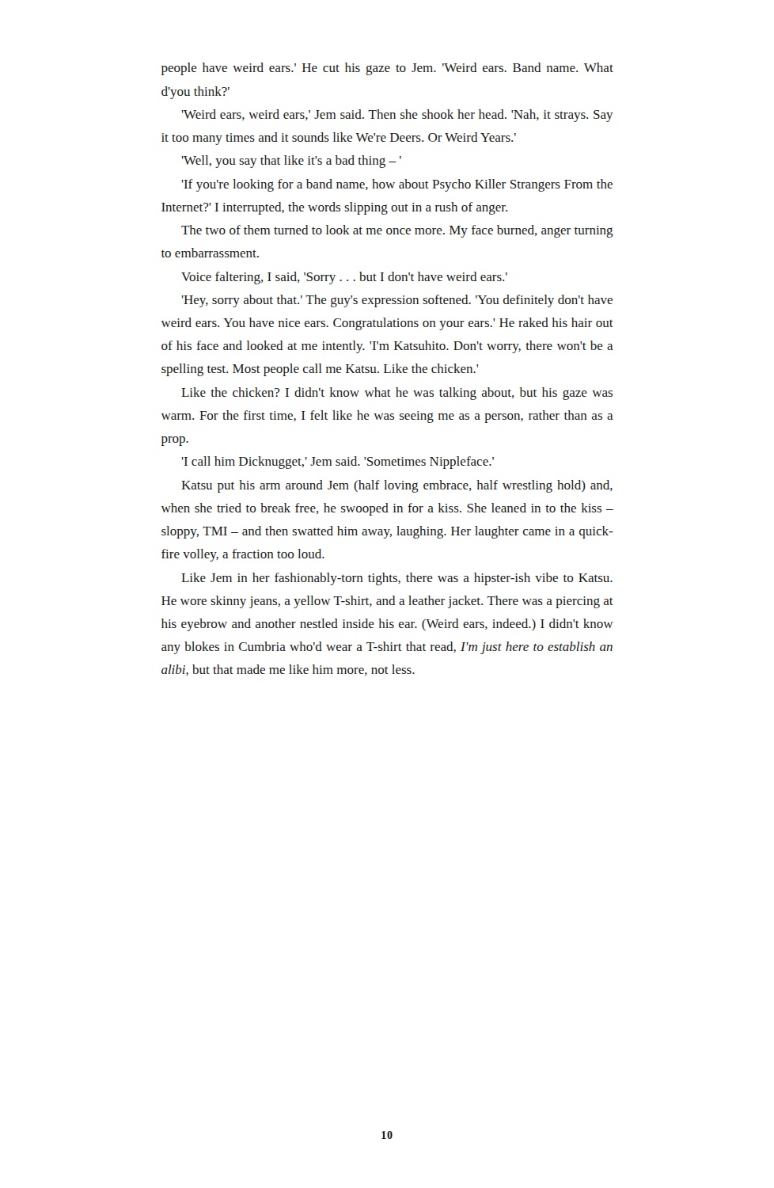people have weird ears.' He cut his gaze to Jem. 'Weird ears. Band name. What d'you think?'
'Weird ears, weird ears,' Jem said. Then she shook her head. 'Nah, it strays. Say it too many times and it sounds like We're Deers. Or Weird Years.'
'Well, you say that like it's a bad thing – '
'If you're looking for a band name, how about Psycho Killer Strangers From the Internet?' I interrupted, the words slipping out in a rush of anger.
The two of them turned to look at me once more. My face burned, anger turning to embarrassment.
Voice faltering, I said, 'Sorry . . . but I don't have weird ears.'
'Hey, sorry about that.' The guy's expression softened. 'You definitely don't have weird ears. You have nice ears. Congratulations on your ears.' He raked his hair out of his face and looked at me intently. 'I'm Katsuhito. Don't worry, there won't be a spelling test. Most people call me Katsu. Like the chicken.'
Like the chicken? I didn't know what he was talking about, but his gaze was warm. For the first time, I felt like he was seeing me as a person, rather than as a prop.
'I call him Dicknugget,' Jem said. 'Sometimes Nippleface.'
Katsu put his arm around Jem (half loving embrace, half wrestling hold) and, when she tried to break free, he swooped in for a kiss. She leaned in to the kiss – sloppy, TMI – and then swatted him away, laughing. Her laughter came in a quick-fire volley, a fraction too loud.
Like Jem in her fashionably-torn tights, there was a hipster-ish vibe to Katsu. He wore skinny jeans, a yellow T-shirt, and a leather jacket. There was a piercing at his eyebrow and another nestled inside his ear. (Weird ears, indeed.) I didn't know any blokes in Cumbria who'd wear a T-shirt that read, I'm just here to establish an alibi, but that made me like him more, not less.
10